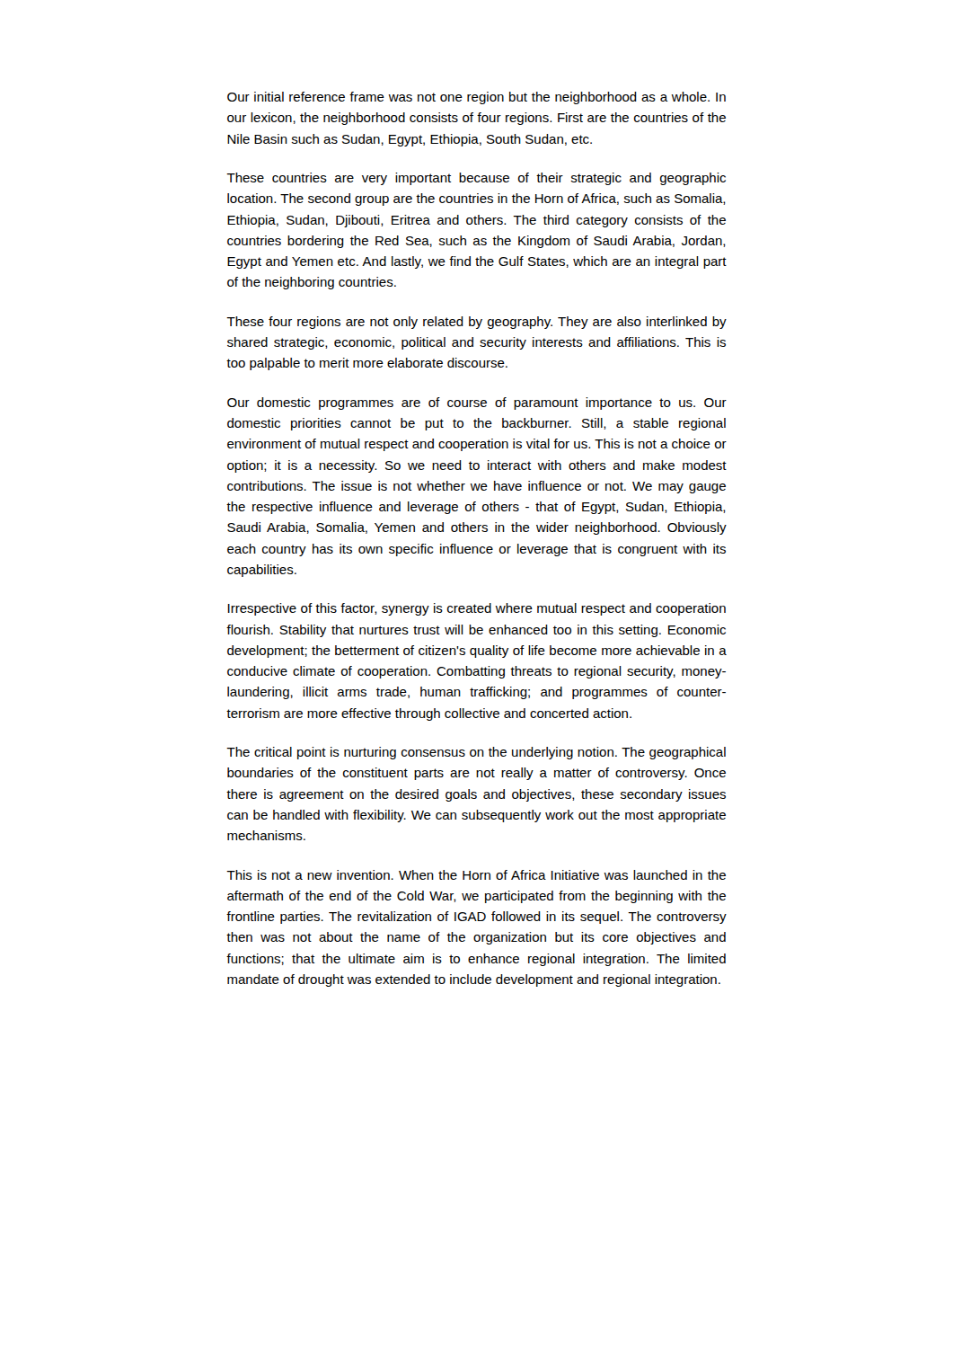Our initial reference frame was not one region but the neighborhood as a whole. In our lexicon, the neighborhood consists of four regions. First are the countries of the Nile Basin such as Sudan, Egypt, Ethiopia, South Sudan, etc.
These countries are very important because of their strategic and geographic location. The second group are the countries in the Horn of Africa, such as Somalia, Ethiopia, Sudan, Djibouti, Eritrea and others. The third category consists of the countries bordering the Red Sea, such as the Kingdom of Saudi Arabia, Jordan, Egypt and Yemen etc. And lastly, we find the Gulf States, which are an integral part of the neighboring countries.
These four regions are not only related by geography. They are also interlinked by shared strategic, economic, political and security interests and affiliations. This is too palpable to merit more elaborate discourse.
Our domestic programmes are of course of paramount importance to us. Our domestic priorities cannot be put to the backburner. Still, a stable regional environment of mutual respect and cooperation is vital for us. This is not a choice or option; it is a necessity. So we need to interact with others and make modest contributions. The issue is not whether we have influence or not. We may gauge the respective influence and leverage of others - that of Egypt, Sudan, Ethiopia, Saudi Arabia, Somalia, Yemen and others in the wider neighborhood. Obviously each country has its own specific influence or leverage that is congruent with its capabilities.
Irrespective of this factor, synergy is created where mutual respect and cooperation flourish. Stability that nurtures trust will be enhanced too in this setting. Economic development; the betterment of citizen's quality of life become more achievable in a conducive climate of cooperation. Combatting threats to regional security, money-laundering, illicit arms trade, human trafficking; and programmes of counter-terrorism are more effective through collective and concerted action.
The critical point is nurturing consensus on the underlying notion. The geographical boundaries of the constituent parts are not really a matter of controversy. Once there is agreement on the desired goals and objectives, these secondary issues can be handled with flexibility. We can subsequently work out the most appropriate mechanisms.
This is not a new invention. When the Horn of Africa Initiative was launched in the aftermath of the end of the Cold War, we participated from the beginning with the frontline parties. The revitalization of IGAD followed in its sequel. The controversy then was not about the name of the organization but its core objectives and functions; that the ultimate aim is to enhance regional integration. The limited mandate of drought was extended to include development and regional integration.